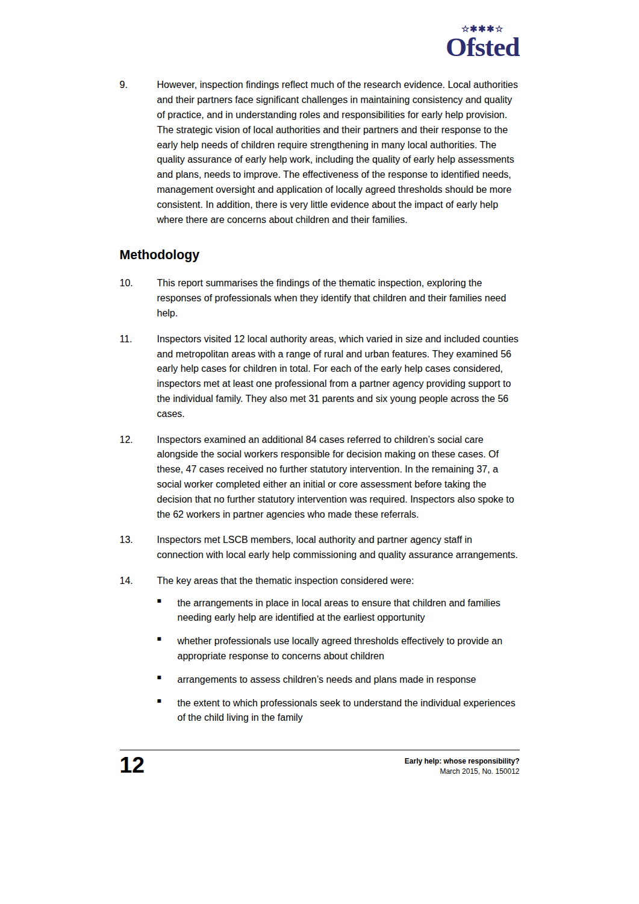☆✱✱✱☆
Ofsted
9. However, inspection findings reflect much of the research evidence. Local authorities and their partners face significant challenges in maintaining consistency and quality of practice, and in understanding roles and responsibilities for early help provision. The strategic vision of local authorities and their partners and their response to the early help needs of children require strengthening in many local authorities. The quality assurance of early help work, including the quality of early help assessments and plans, needs to improve. The effectiveness of the response to identified needs, management oversight and application of locally agreed thresholds should be more consistent. In addition, there is very little evidence about the impact of early help where there are concerns about children and their families.
Methodology
10. This report summarises the findings of the thematic inspection, exploring the responses of professionals when they identify that children and their families need help.
11. Inspectors visited 12 local authority areas, which varied in size and included counties and metropolitan areas with a range of rural and urban features. They examined 56 early help cases for children in total. For each of the early help cases considered, inspectors met at least one professional from a partner agency providing support to the individual family. They also met 31 parents and six young people across the 56 cases.
12. Inspectors examined an additional 84 cases referred to children’s social care alongside the social workers responsible for decision making on these cases. Of these, 47 cases received no further statutory intervention. In the remaining 37, a social worker completed either an initial or core assessment before taking the decision that no further statutory intervention was required. Inspectors also spoke to the 62 workers in partner agencies who made these referrals.
13. Inspectors met LSCB members, local authority and partner agency staff in connection with local early help commissioning and quality assurance arrangements.
14. The key areas that the thematic inspection considered were:
the arrangements in place in local areas to ensure that children and families needing early help are identified at the earliest opportunity
whether professionals use locally agreed thresholds effectively to provide an appropriate response to concerns about children
arrangements to assess children’s needs and plans made in response
the extent to which professionals seek to understand the individual experiences of the child living in the family
12
Early help: whose responsibility?
March 2015, No. 150012